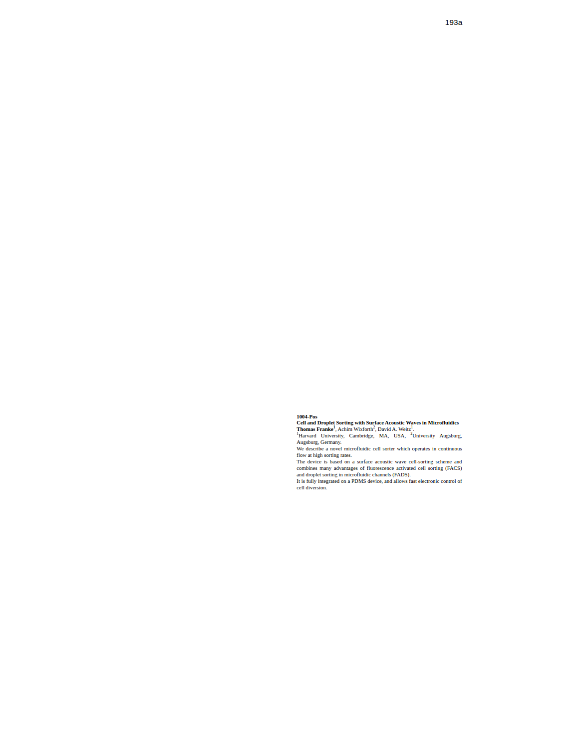193a
1004-Pos
Cell and Droplet Sorting with Surface Acoustic Waves in Microfluidics
Thomas Franke1, Achim Wixforth2, David A. Weitz1.
1Harvard University, Cambridge, MA, USA, 2University Augsburg, Augsburg, Germany.
We describe a novel microfluidic cell sorter which operates in continuous flow at high sorting rates.
The device is based on a surface acoustic wave cell-sorting scheme and combines many advantages of fluorescence activated cell sorting (FACS) and droplet sorting in microfluidic channels (FADS).
It is fully integrated on a PDMS device, and allows fast electronic control of cell diversion.